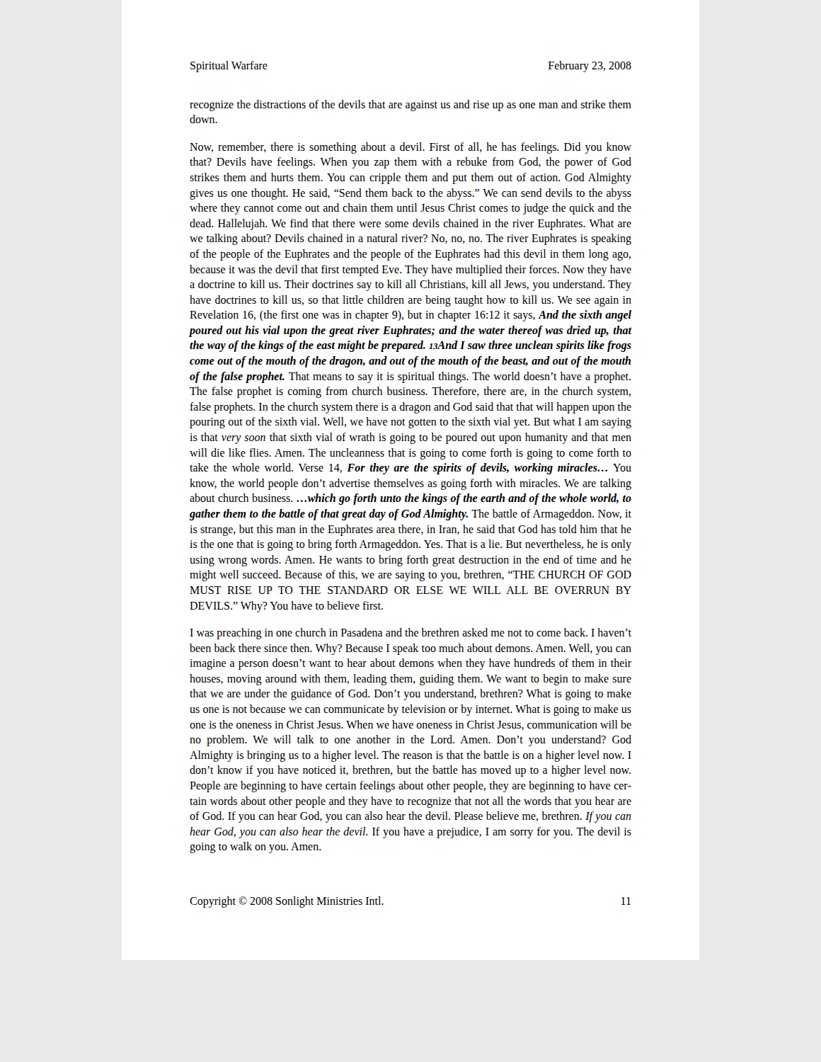Spiritual Warfare February 23, 2008
recognize the distractions of the devils that are against us and rise up as one man and strike them down.
Now, remember, there is something about a devil. First of all, he has feelings. Did you know that? Devils have feelings. When you zap them with a rebuke from God, the power of God strikes them and hurts them. You can cripple them and put them out of action. God Almighty gives us one thought. He said, “Send them back to the abyss.” We can send devils to the abyss where they cannot come out and chain them until Jesus Christ comes to judge the quick and the dead. Hallelujah. We find that there were some devils chained in the river Euphrates. What are we talking about? Devils chained in a natural river? No, no, no. The river Euphrates is speaking of the people of the Euphrates and the people of the Euphrates had this devil in them long ago, because it was the devil that first tempted Eve. They have multiplied their forces. Now they have a doctrine to kill us. Their doctrines say to kill all Christians, kill all Jews, you understand. They have doctrines to kill us, so that little children are being taught how to kill us. We see again in Revelation 16, (the first one was in chapter 9), but in chapter 16:12 it says, And the sixth angel poured out his vial upon the great river Euphrates; and the water thereof was dried up, that the way of the kings of the east might be prepared. 13 And I saw three unclean spirits like frogs come out of the mouth of the dragon, and out of the mouth of the beast, and out of the mouth of the false prophet. That means to say it is spiritual things. The world doesn’t have a prophet. The false prophet is coming from church business. Therefore, there are, in the church system, false prophets. In the church system there is a dragon and God said that that will happen upon the pouring out of the sixth vial. Well, we have not gotten to the sixth vial yet. But what I am saying is that very soon that sixth vial of wrath is going to be poured out upon humanity and that men will die like flies. Amen. The uncleanness that is going to come forth is going to come forth to take the whole world. Verse 14, For they are the spirits of devils, working miracles… You know, the world people don’t advertise themselves as going forth with miracles. We are talking about church business. …which go forth unto the kings of the earth and of the whole world, to gather them to the battle of that great day of God Almighty. The battle of Armageddon. Now, it is strange, but this man in the Euphrates area there, in Iran, he said that God has told him that he is the one that is going to bring forth Armageddon. Yes. That is a lie. But nevertheless, he is only using wrong words. Amen. He wants to bring forth great destruction in the end of time and he might well succeed. Because of this, we are saying to you, brethren, “THE CHURCH OF GOD MUST RISE UP TO THE STANDARD OR ELSE WE WILL ALL BE OVERRUN BY DEVILS.” Why? You have to believe first.
I was preaching in one church in Pasadena and the brethren asked me not to come back. I haven’t been back there since then. Why? Because I speak too much about demons. Amen. Well, you can imagine a person doesn’t want to hear about demons when they have hundreds of them in their houses, moving around with them, leading them, guiding them. We want to begin to make sure that we are under the guidance of God. Don’t you understand, brethren? What is going to make us one is not because we can communicate by television or by internet. What is going to make us one is the oneness in Christ Jesus. When we have oneness in Christ Jesus, communication will be no problem. We will talk to one another in the Lord. Amen. Don’t you understand? God Almighty is bringing us to a higher level. The reason is that the battle is on a higher level now. I don’t know if you have noticed it, brethren, but the battle has moved up to a higher level now. People are beginning to have certain feelings about other people, they are beginning to have certain words about other people and they have to recognize that not all the words that you hear are of God. If you can hear God, you can also hear the devil. Please believe me, brethren. If you can hear God, you can also hear the devil. If you have a prejudice, I am sorry for you. The devil is going to walk on you. Amen.
Copyright © 2008 Sonlight Ministries Intl. 11